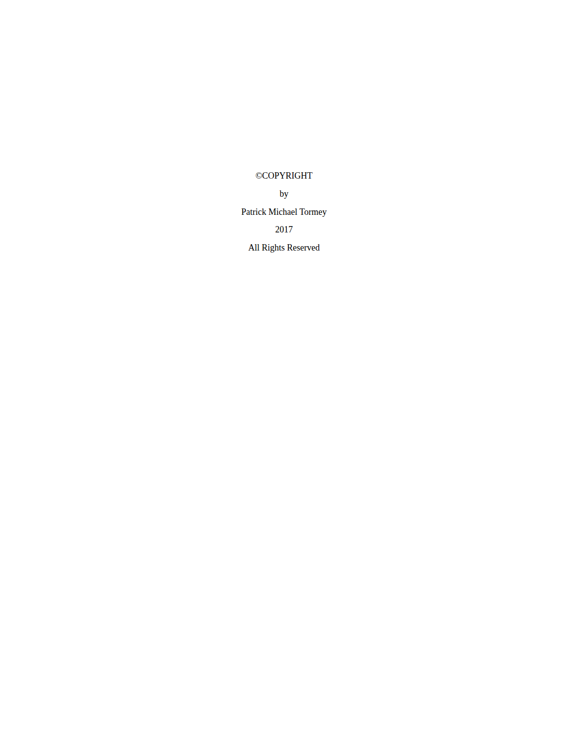©COPYRIGHT
by
Patrick Michael Tormey
2017
All Rights Reserved